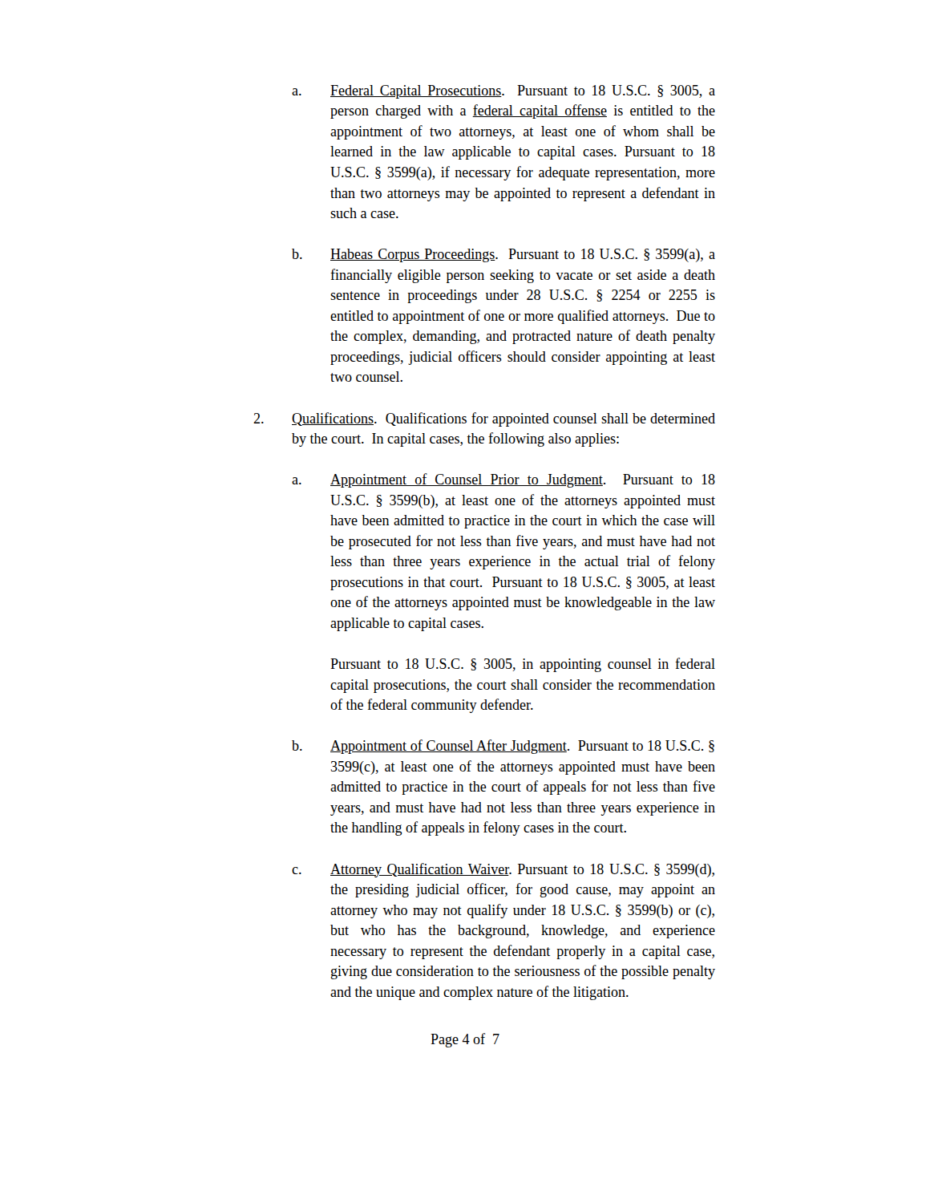a.
Federal Capital Prosecutions. Pursuant to 18 U.S.C. § 3005, a person charged with a federal capital offense is entitled to the appointment of two attorneys, at least one of whom shall be learned in the law applicable to capital cases. Pursuant to 18 U.S.C. § 3599(a), if necessary for adequate representation, more than two attorneys may be appointed to represent a defendant in such a case.
b.
Habeas Corpus Proceedings. Pursuant to 18 U.S.C. § 3599(a), a financially eligible person seeking to vacate or set aside a death sentence in proceedings under 28 U.S.C. § 2254 or 2255 is entitled to appointment of one or more qualified attorneys. Due to the complex, demanding, and protracted nature of death penalty proceedings, judicial officers should consider appointing at least two counsel.
2.
Qualifications. Qualifications for appointed counsel shall be determined by the court. In capital cases, the following also applies:
a.
Appointment of Counsel Prior to Judgment. Pursuant to 18 U.S.C. § 3599(b), at least one of the attorneys appointed must have been admitted to practice in the court in which the case will be prosecuted for not less than five years, and must have had not less than three years experience in the actual trial of felony prosecutions in that court. Pursuant to 18 U.S.C. § 3005, at least one of the attorneys appointed must be knowledgeable in the law applicable to capital cases.
Pursuant to 18 U.S.C. § 3005, in appointing counsel in federal capital prosecutions, the court shall consider the recommendation of the federal community defender.
b.
Appointment of Counsel After Judgment. Pursuant to 18 U.S.C. § 3599(c), at least one of the attorneys appointed must have been admitted to practice in the court of appeals for not less than five years, and must have had not less than three years experience in the handling of appeals in felony cases in the court.
c.
Attorney Qualification Waiver. Pursuant to 18 U.S.C. § 3599(d), the presiding judicial officer, for good cause, may appoint an attorney who may not qualify under 18 U.S.C. § 3599(b) or (c), but who has the background, knowledge, and experience necessary to represent the defendant properly in a capital case, giving due consideration to the seriousness of the possible penalty and the unique and complex nature of the litigation.
Page 4 of 7